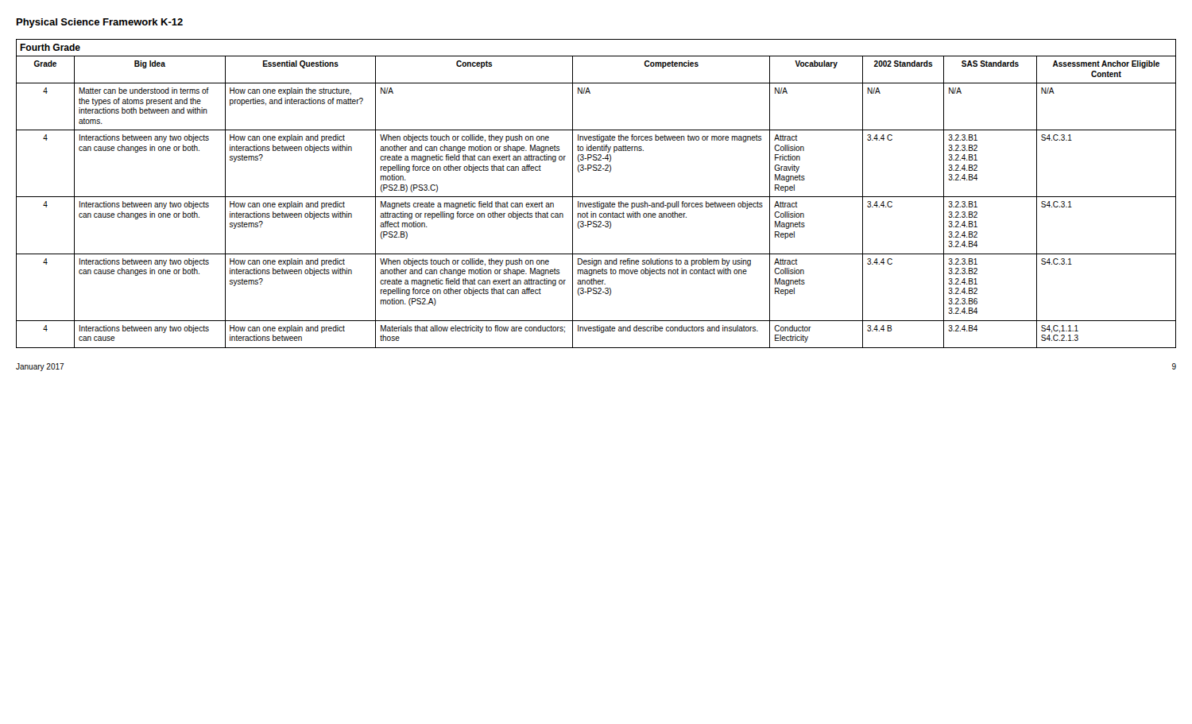Physical Science Framework K-12
Fourth Grade
| Grade | Big Idea | Essential Questions | Concepts | Competencies | Vocabulary | 2002 Standards | SAS Standards | Assessment Anchor Eligible Content |
| --- | --- | --- | --- | --- | --- | --- | --- | --- |
| 4 | Matter can be understood in terms of the types of atoms present and the interactions both between and within atoms. | How can one explain the structure, properties, and interactions of matter? | N/A | N/A | N/A | N/A | N/A | N/A |
| 4 | Interactions between any two objects can cause changes in one or both. | How can one explain and predict interactions between objects within systems? | When objects touch or collide, they push on one another and can change motion or shape. Magnets create a magnetic field that can exert an attracting or repelling force on other objects that can affect motion. (PS2.B) (PS3.C) | Investigate the forces between two or more magnets to identify patterns. (3-PS2-4) (3-PS2-2) | Attract Collision Friction Gravity Magnets Repel | 3.4.4 C | 3.2.3.B1 3.2.3.B2 3.2.4.B1 3.2.4.B2 3.2.4.B4 | S4.C.3.1 |
| 4 | Interactions between any two objects can cause changes in one or both. | How can one explain and predict interactions between objects within systems? | Magnets create a magnetic field that can exert an attracting or repelling force on other objects that can affect motion. (PS2.B) | Investigate the push-and-pull forces between objects not in contact with one another. (3-PS2-3) | Attract Collision Magnets Repel | 3.4.4.C | 3.2.3.B1 3.2.3.B2 3.2.4.B1 3.2.4.B2 3.2.4.B4 | S4.C.3.1 |
| 4 | Interactions between any two objects can cause changes in one or both. | How can one explain and predict interactions between objects within systems? | When objects touch or collide, they push on one another and can change motion or shape. Magnets create a magnetic field that can exert an attracting or repelling force on other objects that can affect motion. (PS2.A) | Design and refine solutions to a problem by using magnets to move objects not in contact with one another. (3-PS2-3) | Attract Collision Magnets Repel | 3.4.4 C | 3.2.3.B1 3.2.3.B2 3.2.4.B1 3.2.4.B2 3.2.3.B6 3.2.4.B4 | S4.C.3.1 |
| 4 | Interactions between any two objects can cause | How can one explain and predict interactions between | Materials that allow electricity to flow are conductors; those | Investigate and describe conductors and insulators. | Conductor Electricity | 3.4.4 B | 3.2.4.B4 | S4,C,1.1.1 S4.C.2.1.3 |
January 2017 9